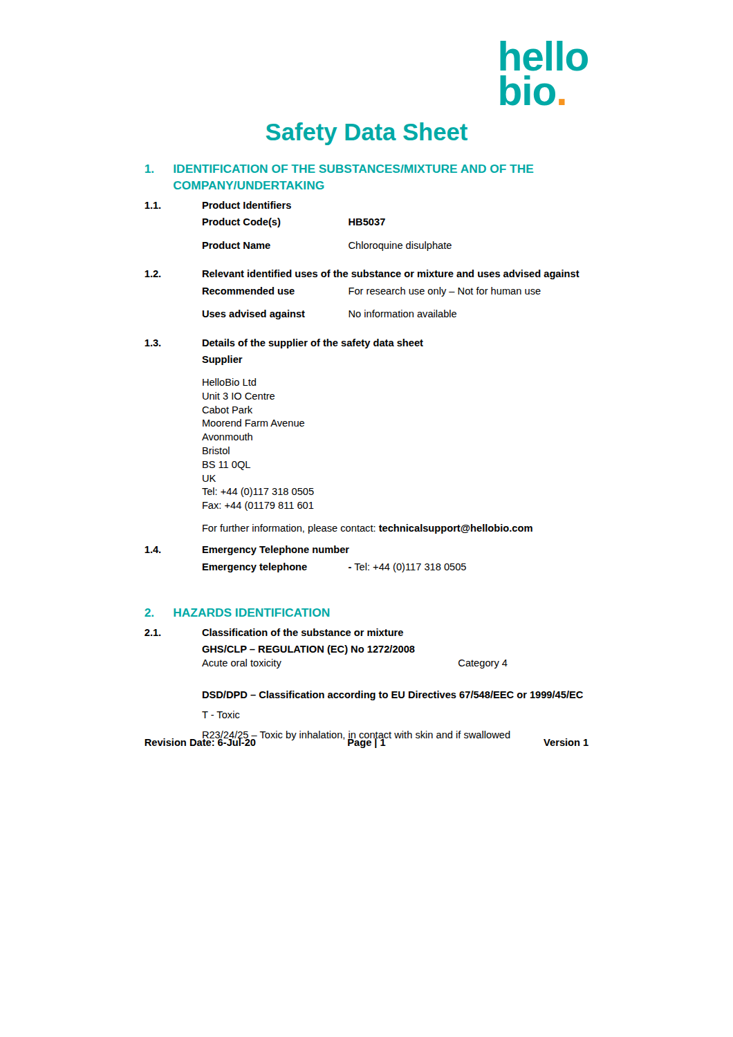hello
bio.
Safety Data Sheet
1. IDENTIFICATION OF THE SUBSTANCES/MIXTURE AND OF THE
COMPANY/UNDERTAKING
1.1.
Product Identifiers
Product Code(s)
HB5037
Product Name
Chloroquine disulphate
1.2.
Relevant identified uses of the substance or mixture and uses advised against
Recommended use
For research use only – Not for human use
Uses advised against
No information available
1.3.
Details of the supplier of the safety data sheet
Supplier
HelloBio Ltd
Unit 3 IO Centre
Cabot Park
Moorend Farm Avenue
Avonmouth
Bristol
BS 11 0QL
UK
Tel: +44 (0)117 318 0505
Fax: +44 (01179 811 601
For further information, please contact: technicalsupport@hellobio.com
1.4.
Emergency Telephone number
Emergency telephone
- Tel: +44 (0)117 318 0505
2. HAZARDS IDENTIFICATION
2.1.
Classification of the substance or mixture
GHS/CLP – REGULATION (EC) No 1272/2008
Acute oral toxicity
Category 4
DSD/DPD – Classification according to EU Directives 67/548/EEC or 1999/45/EC
T - Toxic
R23/24/25 – Toxic by inhalation, in contact with skin and if swallowed
Revision Date: 6-Jul-20
Page | 1
Version 1